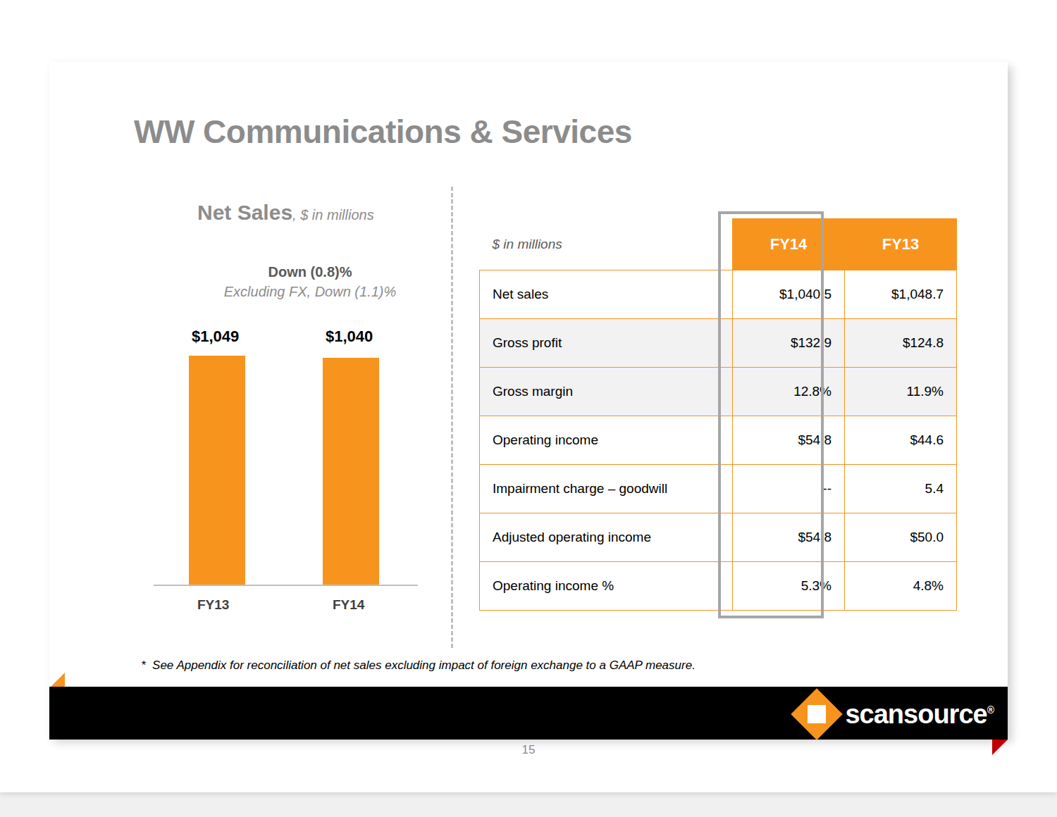WW Communications & Services
Net Sales, $ in millions
Down (0.8)%
Excluding FX, Down (1.1)%
$1,049
$1,040
FY13
FY14
| $ in millions | FY14 | FY13 |
| --- | --- | --- |
| Net sales | $1,040.5 | $1,048.7 |
| Gross profit | $132.9 | $124.8 |
| Gross margin | 12.8% | 11.9% |
| Operating income | $54.8 | $44.6 |
| Impairment charge – goodwill | -- | 5.4 |
| Adjusted operating income | $54.8 | $50.0 |
| Operating income % | 5.3% | 4.8% |
* See Appendix for reconciliation of net sales excluding impact of foreign exchange to a GAAP measure.
scansource®
15